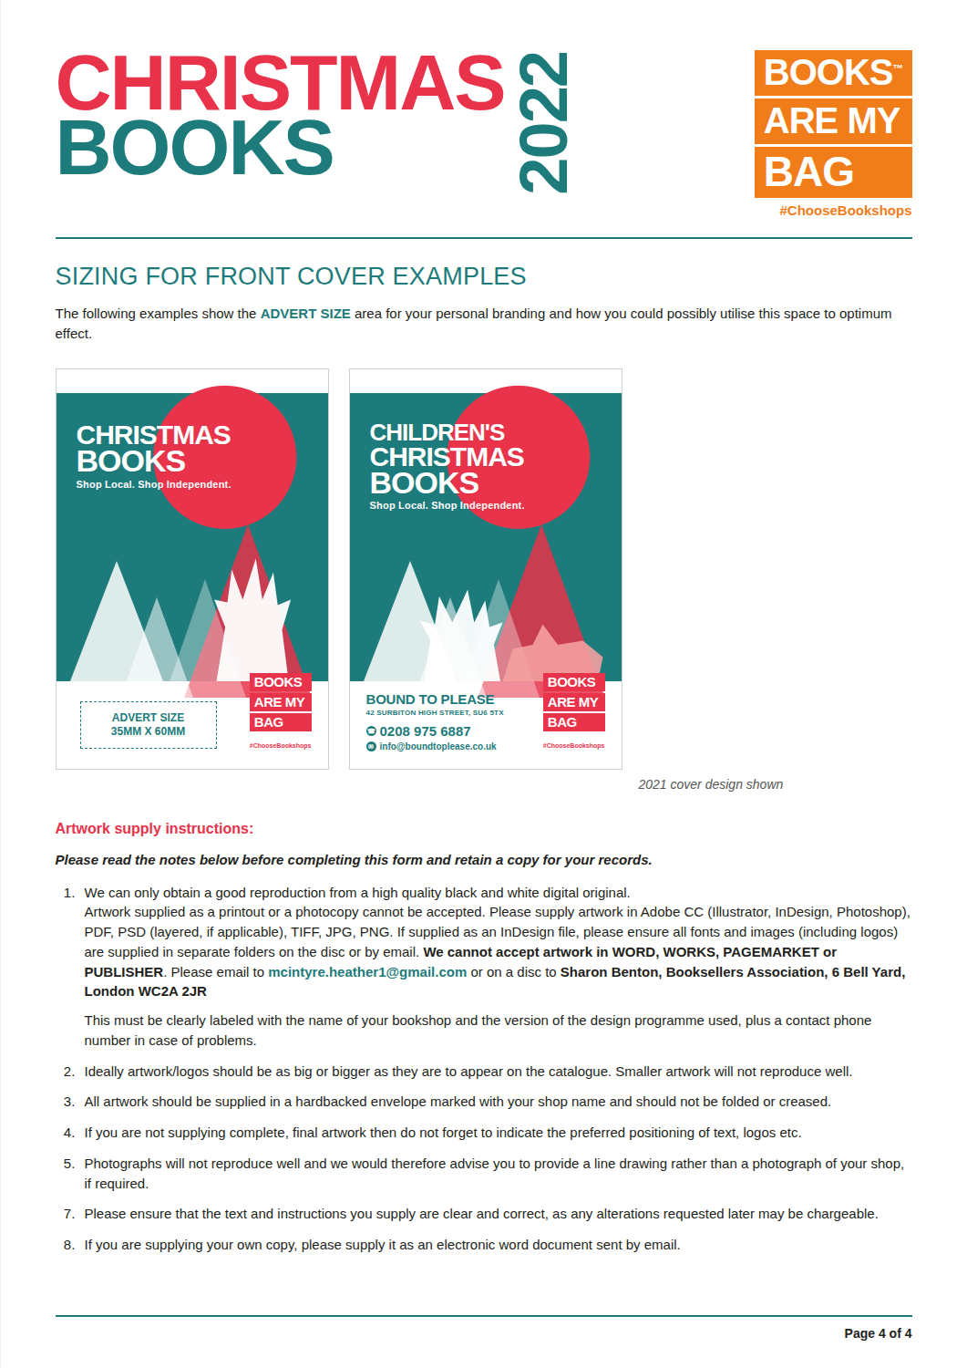CHRISTMAS BOOKS
2022
BOOKS™ ARE MY BAG
#ChooseBookshops
SIZING FOR FRONT COVER EXAMPLES
The following examples show the ADVERT SIZE area for your personal branding and how you could possibly utilise this space to optimum effect.
CHRISTMAS BOOKS Shop Local. Shop Independent.
ADVERT SIZE 35MM X 60MM
BOOKS ARE MY BAG #ChooseBookshops
CHILDREN'S CHRISTMAS BOOKS Shop Local. Shop Independent.
BOUND TO PLEASE
42 SURBITON HIGH STREET, SU6 5TX
☎0208 975 6887
✉info@boundtoplease.co.uk
BOOKS ARE MY BAG #ChooseBookshops
2021 cover design shown
Artwork supply instructions:
Please read the notes below before completing this form and retain a copy for your records.
We can only obtain a good reproduction from a high quality black and white digital original.
Artwork supplied as a printout or a photocopy cannot be accepted. Please supply artwork in Adobe CC (Illustrator, InDesign, Photoshop), PDF, PSD (layered, if applicable), TIFF, JPG, PNG. If supplied as an InDesign file, please ensure all fonts and images (including logos) are supplied in separate folders on the disc or by email. We cannot accept artwork in WORD, WORKS, PAGEMARKET or PUBLISHER. Please email to mcintyre.heather1@gmail.com or on a disc to Sharon Benton, Booksellers Association, 6 Bell Yard, London WC2A 2JR
This must be clearly labeled with the name of your bookshop and the version of the design programme used, plus a contact phone number in case of problems.
Ideally artwork/logos should be as big or bigger as they are to appear on the catalogue. Smaller artwork will not reproduce well.
All artwork should be supplied in a hardbacked envelope marked with your shop name and should not be folded or creased.
If you are not supplying complete, final artwork then do not forget to indicate the preferred positioning of text, logos etc.
Photographs will not reproduce well and we would therefore advise you to provide a line drawing rather than a photograph of your shop, if required.
Please ensure that the text and instructions you supply are clear and correct, as any alterations requested later may be chargeable.
If you are supplying your own copy, please supply it as an electronic word document sent by email.
Page 4 of 4